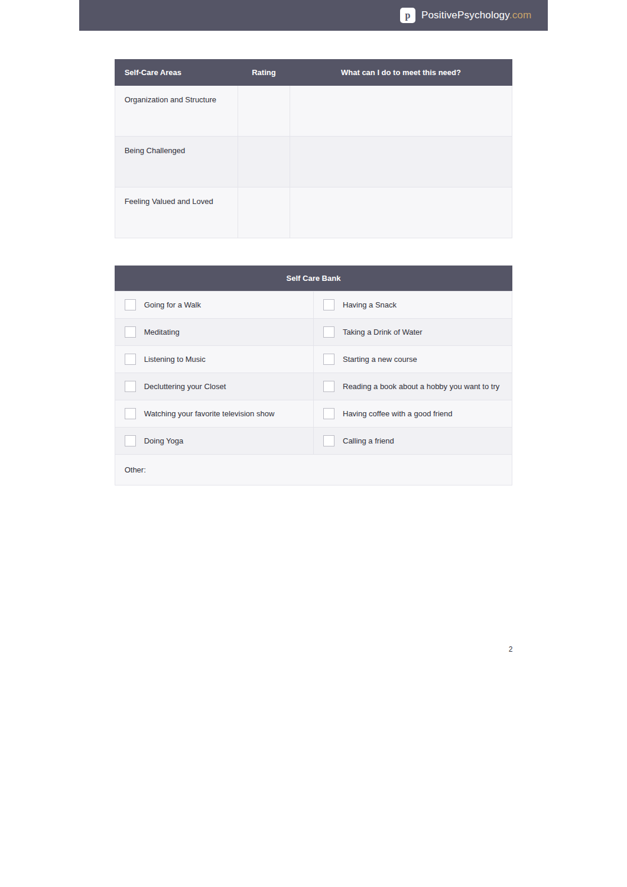p
PositivePsychology.com
| Self-Care Areas | Rating | What can I do to meet this need? |
| --- | --- | --- |
| Organization and Structure | | |
| Being Challenged | | |
| Feeling Valued and Loved | | |
Self Care Bank
| Going for a Walk | Having a Snack |
| Meditating | Taking a Drink of Water |
| Listening to Music | Starting a new course |
| Decluttering your Closet | Reading a book about a hobby you want to try |
| Watching your favorite television show | Having coffee with a good friend |
| Doing Yoga | Calling a friend |
| Other: |
2